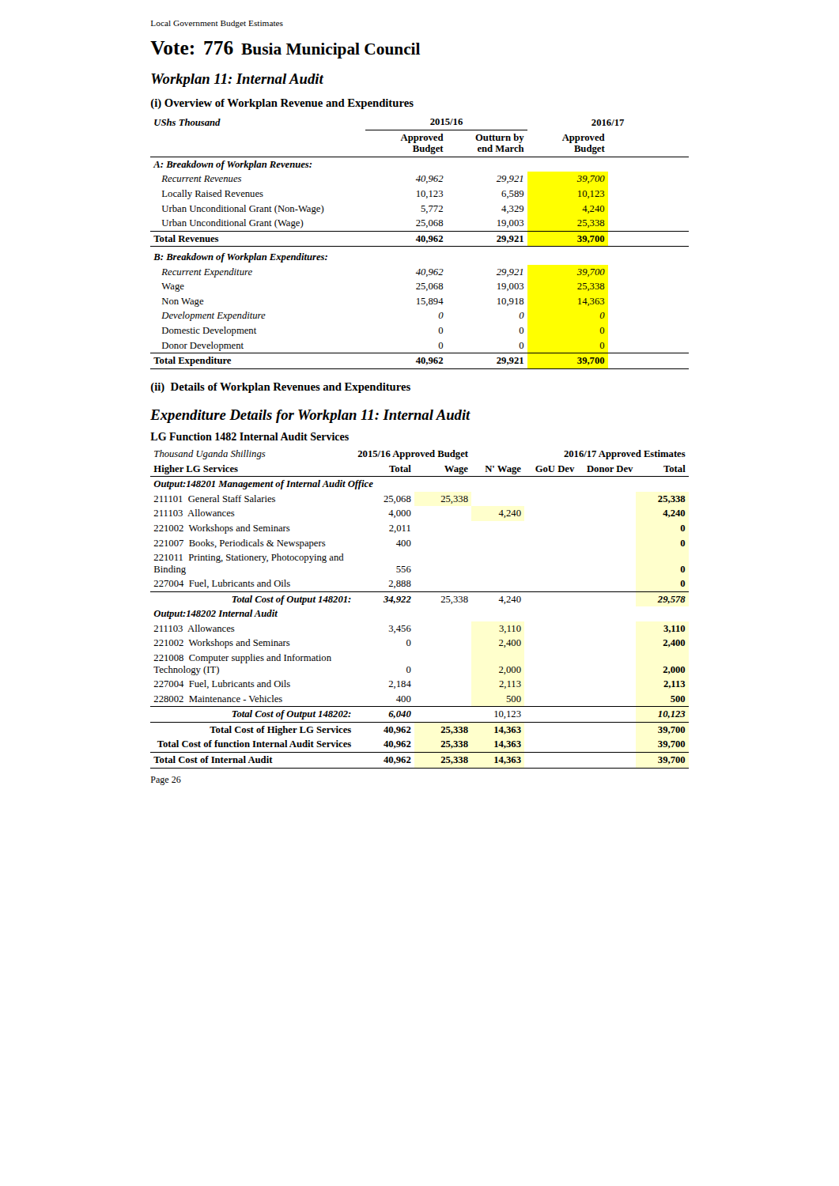Local Government Budget Estimates
Vote: 776 Busia Municipal Council
Workplan 11: Internal Audit
(i) Overview of Workplan Revenue and Expenditures
| UShs Thousand | 2015/16 | 2016/17 |
| --- | --- | --- |
| | Approved Budget | Outturn by end March | Approved Budget | |
| A: Breakdown of Workplan Revenues: | | | | |
| Recurrent Revenues | 40,962 | 29,921 | 39,700 | |
| Locally Raised Revenues | 10,123 | 6,589 | 10,123 | |
| Urban Unconditional Grant (Non-Wage) | 5,772 | 4,329 | 4,240 | |
| Urban Unconditional Grant (Wage) | 25,068 | 19,003 | 25,338 | |
| Total Revenues | 40,962 | 29,921 | 39,700 | |
| B: Breakdown of Workplan Expenditures: | | | | |
| Recurrent Expenditure | 40,962 | 29,921 | 39,700 | |
| Wage | 25,068 | 19,003 | 25,338 | |
| Non Wage | 15,894 | 10,918 | 14,363 | |
| Development Expenditure | 0 | 0 | 0 | |
| Domestic Development | 0 | 0 | 0 | |
| Donor Development | 0 | 0 | 0 | |
| Total Expenditure | 40,962 | 29,921 | 39,700 | |
(ii) Details of Workplan Revenues and Expenditures
Expenditure Details for Workplan 11: Internal Audit
LG Function 1482 Internal Audit Services
| Thousand Uganda Shillings | 2015/16 Approved Budget | 2016/17 Approved Estimates |
| --- | --- | --- |
| Higher LG Services | Total | Wage | N' Wage | GoU Dev | Donor Dev | Total |
| Output:148201 Management of Internal Audit Office |
| 211101 General Staff Salaries | 25,068 | 25,338 | | | | 25,338 |
| 211103 Allowances | 4,000 | | 4,240 | | | 4,240 |
| 221002 Workshops and Seminars | 2,011 | | | | | 0 |
| 221007 Books, Periodicals & Newspapers | 400 | | | | | 0 |
| 221011 Printing, Stationery, Photocopying and Binding | 556 | | | | | 0 |
| 227004 Fuel, Lubricants and Oils | 2,888 | | | | | 0 |
| Total Cost of Output 148201: | 34,922 | 25,338 | 4,240 | | | 29,578 |
| Output:148202 Internal Audit |
| 211103 Allowances | 3,456 | | 3,110 | | | 3,110 |
| 221002 Workshops and Seminars | 0 | | 2,400 | | | 2,400 |
| 221008 Computer supplies and Information Technology (IT) | 0 | | 2,000 | | | 2,000 |
| 227004 Fuel, Lubricants and Oils | 2,184 | | 2,113 | | | 2,113 |
| 228002 Maintenance - Vehicles | 400 | | 500 | | | 500 |
| Total Cost of Output 148202: | 6,040 | | 10,123 | | | 10,123 |
| Total Cost of Higher LG Services | 40,962 | 25,338 | 14,363 | | | 39,700 |
| Total Cost of function Internal Audit Services | 40,962 | 25,338 | 14,363 | | | 39,700 |
| Total Cost of Internal Audit | 40,962 | 25,338 | 14,363 | | | 39,700 |
Page 26